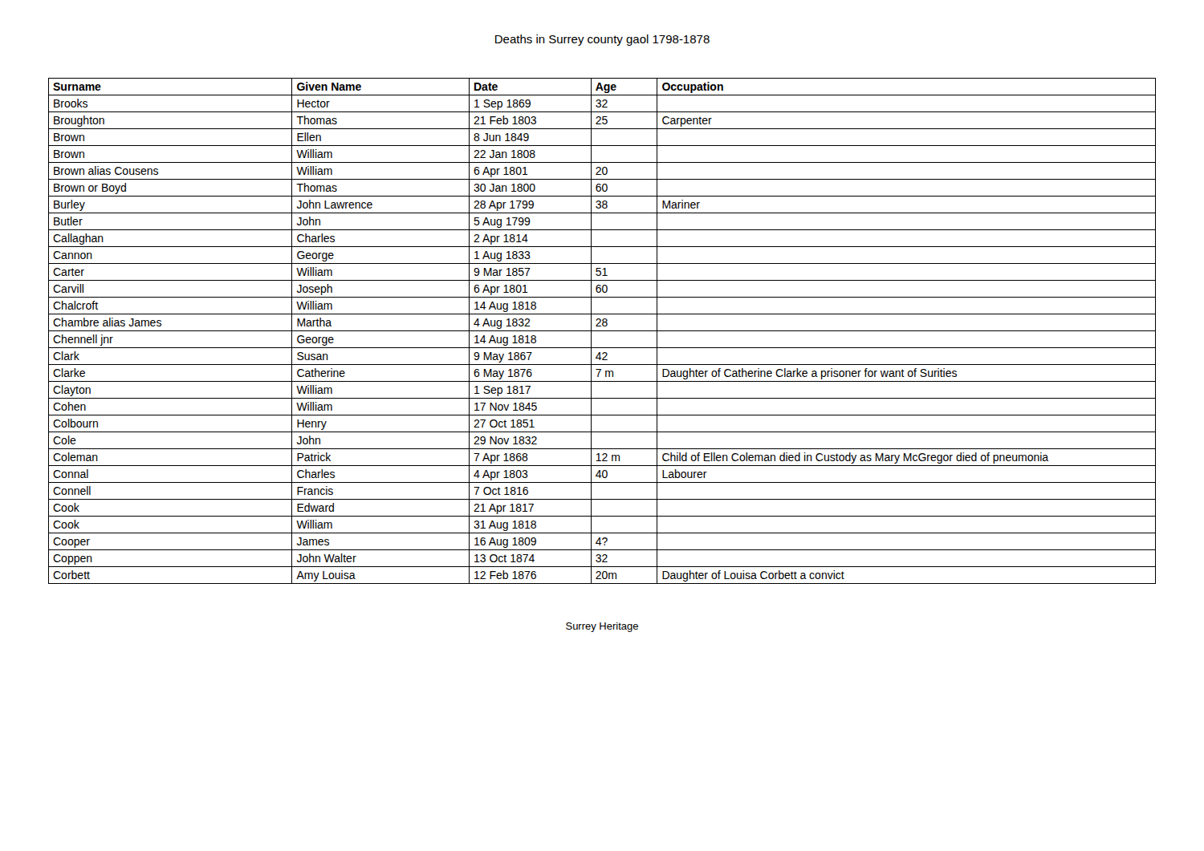Deaths in Surrey county gaol 1798-1878
| Surname | Given Name | Date | Age | Occupation |
| --- | --- | --- | --- | --- |
| Brooks | Hector | 1 Sep 1869 | 32 | |
| Broughton | Thomas | 21 Feb 1803 | 25 | Carpenter |
| Brown | Ellen | 8 Jun 1849 | | |
| Brown | William | 22 Jan 1808 | | |
| Brown alias Cousens | William | 6 Apr 1801 | 20 | |
| Brown or Boyd | Thomas | 30 Jan 1800 | 60 | |
| Burley | John Lawrence | 28 Apr 1799 | 38 | Mariner |
| Butler | John | 5 Aug 1799 | | |
| Callaghan | Charles | 2 Apr 1814 | | |
| Cannon | George | 1 Aug 1833 | | |
| Carter | William | 9 Mar 1857 | 51 | |
| Carvill | Joseph | 6 Apr 1801 | 60 | |
| Chalcroft | William | 14 Aug 1818 | | |
| Chambre alias James | Martha | 4 Aug 1832 | 28 | |
| Chennell jnr | George | 14 Aug 1818 | | |
| Clark | Susan | 9 May 1867 | 42 | |
| Clarke | Catherine | 6 May 1876 | 7 m | Daughter of Catherine Clarke a prisoner for want of Surities |
| Clayton | William | 1 Sep 1817 | | |
| Cohen | William | 17 Nov 1845 | | |
| Colbourn | Henry | 27 Oct 1851 | | |
| Cole | John | 29 Nov 1832 | | |
| Coleman | Patrick | 7 Apr 1868 | 12 m | Child of Ellen Coleman died in Custody as Mary McGregor died of pneumonia |
| Connal | Charles | 4 Apr 1803 | 40 | Labourer |
| Connell | Francis | 7 Oct 1816 | | |
| Cook | Edward | 21 Apr 1817 | | |
| Cook | William | 31 Aug 1818 | | |
| Cooper | James | 16 Aug 1809 | 4? | |
| Coppen | John Walter | 13 Oct 1874 | 32 | |
| Corbett | Amy Louisa | 12 Feb 1876 | 20m | Daughter of Louisa Corbett a convict |
Surrey Heritage